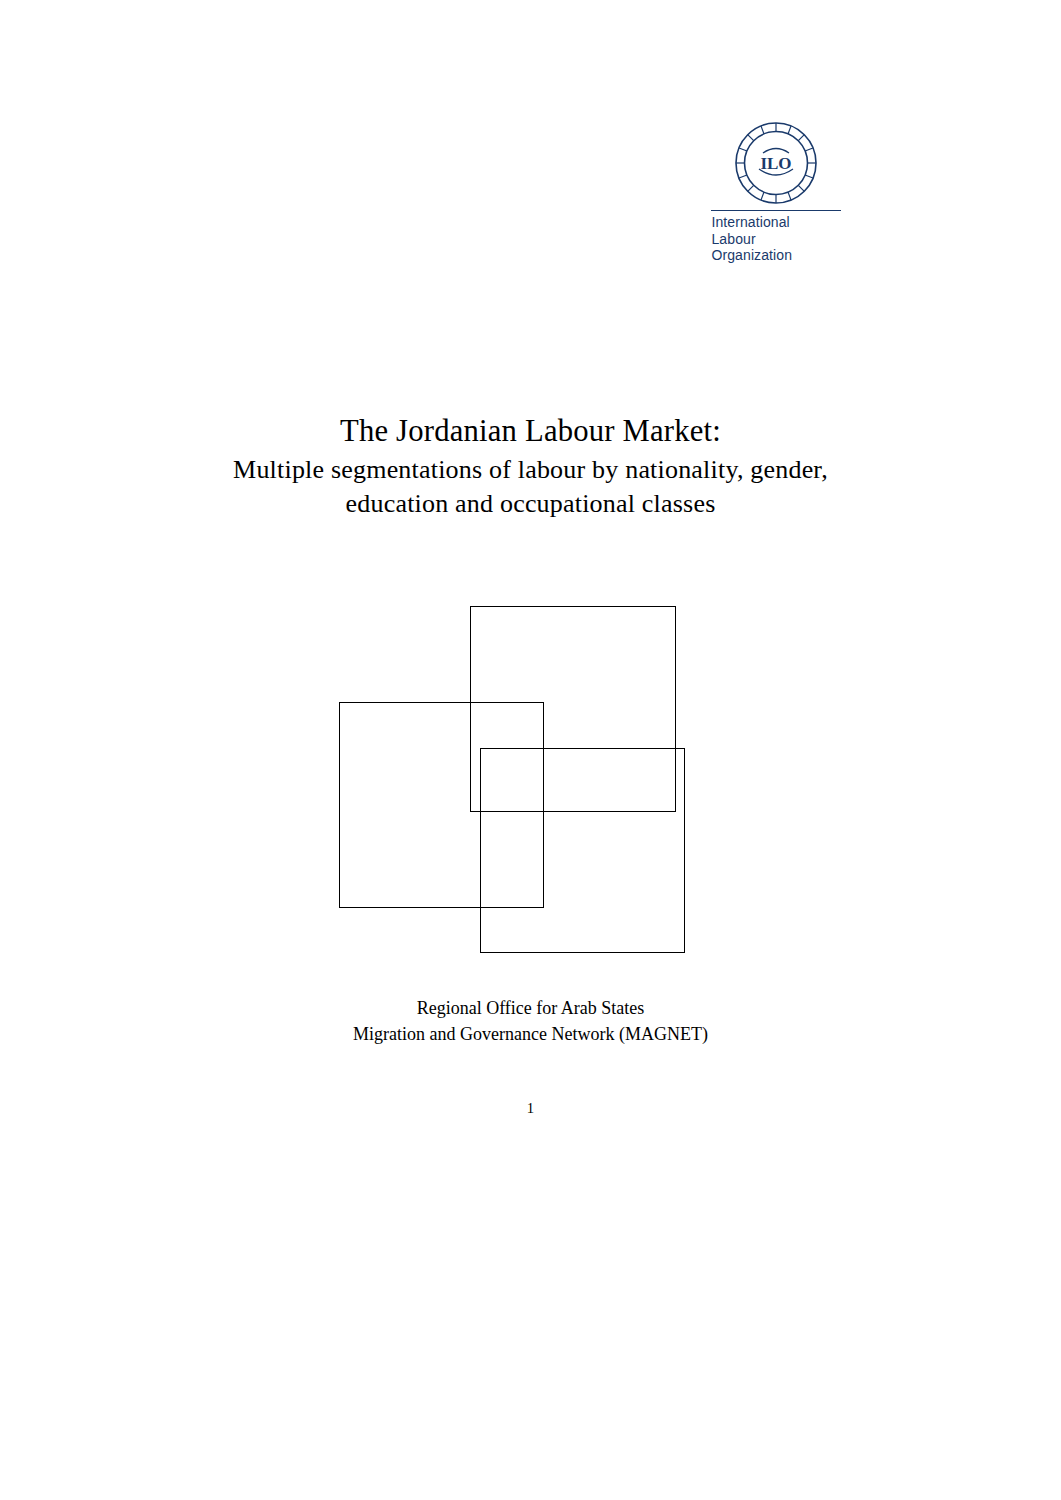ILO
International
Labour
Organization
The Jordanian Labour Market: Multiple segmentations of labour by nationality, gender, education and occupational classes
Regional Office for Arab States
Migration and Governance Network (MAGNET)
1